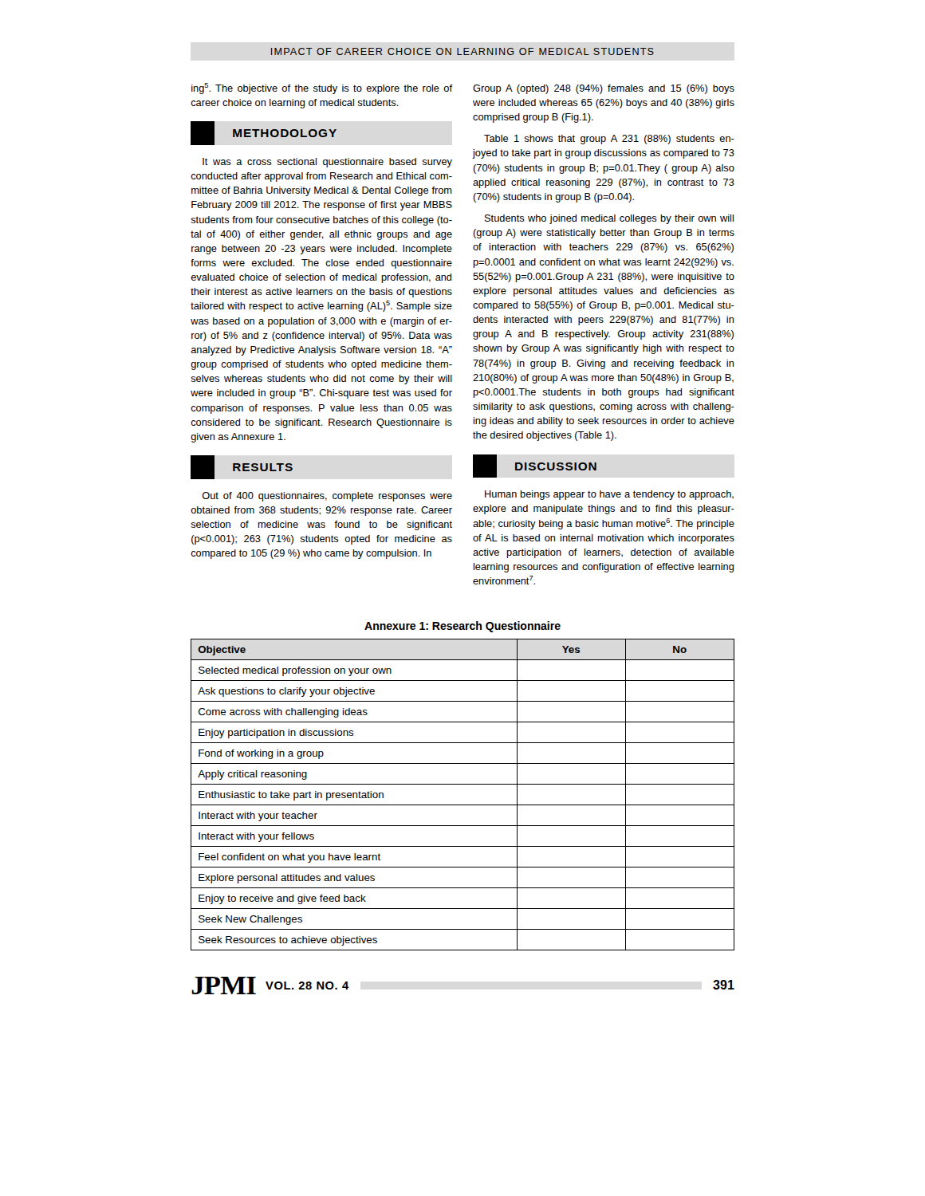Impact of Career Choice on Learning of Medical Students
ing5. The objective of the study is to explore the role of career choice on learning of medical students.
METHODOLOGY
It was a cross sectional questionnaire based survey conducted after approval from Research and Ethical committee of Bahria University Medical & Dental College from February 2009 till 2012. The response of first year MBBS students from four consecutive batches of this college (total of 400) of either gender, all ethnic groups and age range between 20 -23 years were included. Incomplete forms were excluded. The close ended questionnaire evaluated choice of selection of medical profession, and their interest as active learners on the basis of questions tailored with respect to active learning (AL)5. Sample size was based on a population of 3,000 with e (margin of error) of 5% and z (confidence interval) of 95%. Data was analyzed by Predictive Analysis Software version 18. “A” group comprised of students who opted medicine themselves whereas students who did not come by their will were included in group “B”. Chi-square test was used for comparison of responses. P value less than 0.05 was considered to be significant. Research Questionnaire is given as Annexure 1.
RESULTS
Out of 400 questionnaires, complete responses were obtained from 368 students; 92% response rate. Career selection of medicine was found to be significant (p<0.001); 263 (71%) students opted for medicine as compared to 105 (29 %) who came by compulsion. In
Group A (opted) 248 (94%) females and 15 (6%) boys were included whereas 65 (62%) boys and 40 (38%) girls comprised group B (Fig.1).
Table 1 shows that group A 231 (88%) students enjoyed to take part in group discussions as compared to 73 (70%) students in group B; p=0.01.They ( group A) also applied critical reasoning 229 (87%), in contrast to 73 (70%) students in group B (p=0.04).
Students who joined medical colleges by their own will (group A) were statistically better than Group B in terms of interaction with teachers 229 (87%) vs. 65(62%) p=0.0001 and confident on what was learnt 242(92%) vs. 55(52%) p=0.001.Group A 231 (88%), were inquisitive to explore personal attitudes values and deficiencies as compared to 58(55%) of Group B, p=0.001. Medical students interacted with peers 229(87%) and 81(77%) in group A and B respectively. Group activity 231(88%) shown by Group A was significantly high with respect to 78(74%) in group B. Giving and receiving feedback in 210(80%) of group A was more than 50(48%) in Group B, p<0.0001.The students in both groups had significant similarity to ask questions, coming across with challenging ideas and ability to seek resources in order to achieve the desired objectives (Table 1).
DISCUSSION
Human beings appear to have a tendency to approach, explore and manipulate things and to find this pleasurable; curiosity being a basic human motive6. The principle of AL is based on internal motivation which incorporates active participation of learners, detection of available learning resources and configuration of effective learning environment7.
Annexure 1: Research Questionnaire
| Objective | Yes | No |
| --- | --- | --- |
| Selected medical profession on your own | | |
| Ask questions to clarify your objective | | |
| Come across with challenging ideas | | |
| Enjoy participation in discussions | | |
| Fond of working in a group | | |
| Apply critical reasoning | | |
| Enthusiastic to take part in presentation | | |
| Interact with your teacher | | |
| Interact with your fellows | | |
| Feel confident on what you have learnt | | |
| Explore personal attitudes and values | | |
| Enjoy to receive and give feed back | | |
| Seek New Challenges | | |
| Seek Resources to achieve objectives | | |
JPMI VOL. 28 NO. 4
391